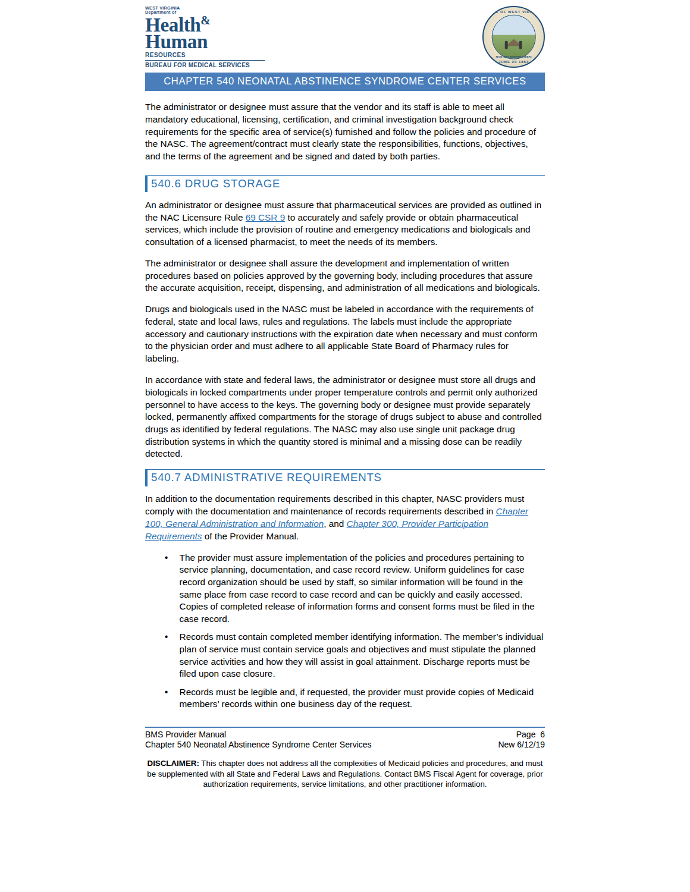WEST VIRGINIA
Department of
Health&
Human
RESOURCES
BUREAU FOR MEDICAL SERVICES
STATE OF WEST VIRGINIA
MONTANI SEMPER LIBERI
JUNE 20 1863
CHAPTER 540 NEONATAL ABSTINENCE SYNDROME CENTER SERVICES
The administrator or designee must assure that the vendor and its staff is able to meet all mandatory educational, licensing, certification, and criminal investigation background check requirements for the specific area of service(s) furnished and follow the policies and procedure of the NASC. The agreement/contract must clearly state the responsibilities, functions, objectives, and the terms of the agreement and be signed and dated by both parties.
540.6 DRUG STORAGE
An administrator or designee must assure that pharmaceutical services are provided as outlined in the NAC Licensure Rule 69 CSR 9 to accurately and safely provide or obtain pharmaceutical services, which include the provision of routine and emergency medications and biologicals and consultation of a licensed pharmacist, to meet the needs of its members.
The administrator or designee shall assure the development and implementation of written procedures based on policies approved by the governing body, including procedures that assure the accurate acquisition, receipt, dispensing, and administration of all medications and biologicals.
Drugs and biologicals used in the NASC must be labeled in accordance with the requirements of federal, state and local laws, rules and regulations. The labels must include the appropriate accessory and cautionary instructions with the expiration date when necessary and must conform to the physician order and must adhere to all applicable State Board of Pharmacy rules for labeling.
In accordance with state and federal laws, the administrator or designee must store all drugs and biologicals in locked compartments under proper temperature controls and permit only authorized personnel to have access to the keys. The governing body or designee must provide separately locked, permanently affixed compartments for the storage of drugs subject to abuse and controlled drugs as identified by federal regulations. The NASC may also use single unit package drug distribution systems in which the quantity stored is minimal and a missing dose can be readily detected.
540.7 ADMINISTRATIVE REQUIREMENTS
In addition to the documentation requirements described in this chapter, NASC providers must comply with the documentation and maintenance of records requirements described in Chapter 100, General Administration and Information, and Chapter 300, Provider Participation Requirements of the Provider Manual.
The provider must assure implementation of the policies and procedures pertaining to service planning, documentation, and case record review. Uniform guidelines for case record organization should be used by staff, so similar information will be found in the same place from case record to case record and can be quickly and easily accessed. Copies of completed release of information forms and consent forms must be filed in the case record.
Records must contain completed member identifying information. The member’s individual plan of service must contain service goals and objectives and must stipulate the planned service activities and how they will assist in goal attainment. Discharge reports must be filed upon case closure.
Records must be legible and, if requested, the provider must provide copies of Medicaid members’ records within one business day of the request.
BMS Provider Manual
Chapter 540 Neonatal Abstinence Syndrome Center Services
Page 6
New 6/12/19
DISCLAIMER: This chapter does not address all the complexities of Medicaid policies and procedures, and must be supplemented with all State and Federal Laws and Regulations. Contact BMS Fiscal Agent for coverage, prior authorization requirements, service limitations, and other practitioner information.